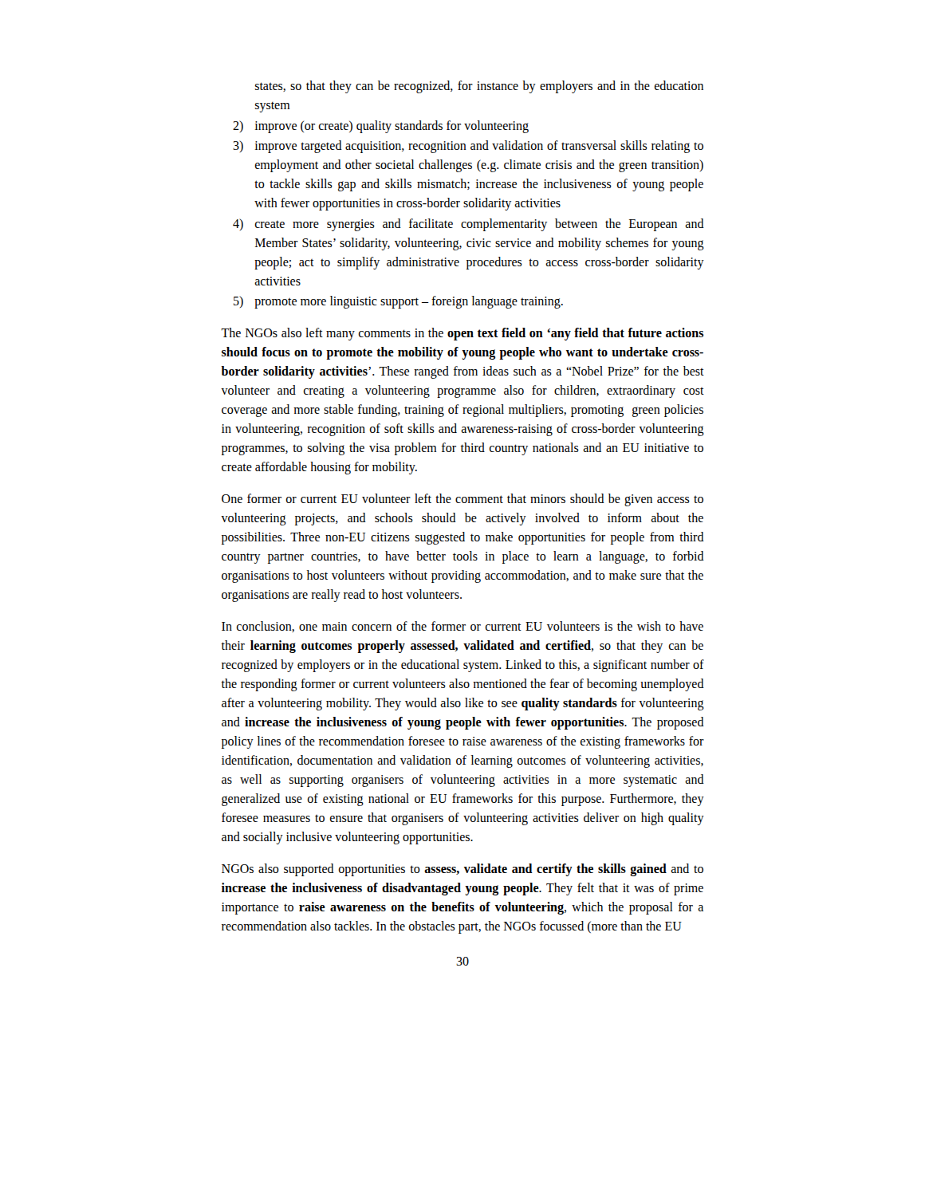states, so that they can be recognized, for instance by employers and in the education system
2) improve (or create) quality standards for volunteering
3) improve targeted acquisition, recognition and validation of transversal skills relating to employment and other societal challenges (e.g. climate crisis and the green transition) to tackle skills gap and skills mismatch; increase the inclusiveness of young people with fewer opportunities in cross-border solidarity activities
4) create more synergies and facilitate complementarity between the European and Member States’ solidarity, volunteering, civic service and mobility schemes for young people; act to simplify administrative procedures to access cross-border solidarity activities
5) promote more linguistic support – foreign language training.
The NGOs also left many comments in the open text field on ‘any field that future actions should focus on to promote the mobility of young people who want to undertake cross-border solidarity activities’. These ranged from ideas such as a “Nobel Prize” for the best volunteer and creating a volunteering programme also for children, extraordinary cost coverage and more stable funding, training of regional multipliers, promoting green policies in volunteering, recognition of soft skills and awareness-raising of cross-border volunteering programmes, to solving the visa problem for third country nationals and an EU initiative to create affordable housing for mobility.
One former or current EU volunteer left the comment that minors should be given access to volunteering projects, and schools should be actively involved to inform about the possibilities. Three non-EU citizens suggested to make opportunities for people from third country partner countries, to have better tools in place to learn a language, to forbid organisations to host volunteers without providing accommodation, and to make sure that the organisations are really read to host volunteers.
In conclusion, one main concern of the former or current EU volunteers is the wish to have their learning outcomes properly assessed, validated and certified, so that they can be recognized by employers or in the educational system. Linked to this, a significant number of the responding former or current volunteers also mentioned the fear of becoming unemployed after a volunteering mobility. They would also like to see quality standards for volunteering and increase the inclusiveness of young people with fewer opportunities. The proposed policy lines of the recommendation foresee to raise awareness of the existing frameworks for identification, documentation and validation of learning outcomes of volunteering activities, as well as supporting organisers of volunteering activities in a more systematic and generalized use of existing national or EU frameworks for this purpose. Furthermore, they foresee measures to ensure that organisers of volunteering activities deliver on high quality and socially inclusive volunteering opportunities.
NGOs also supported opportunities to assess, validate and certify the skills gained and to increase the inclusiveness of disadvantaged young people. They felt that it was of prime importance to raise awareness on the benefits of volunteering, which the proposal for a recommendation also tackles. In the obstacles part, the NGOs focussed (more than the EU
30